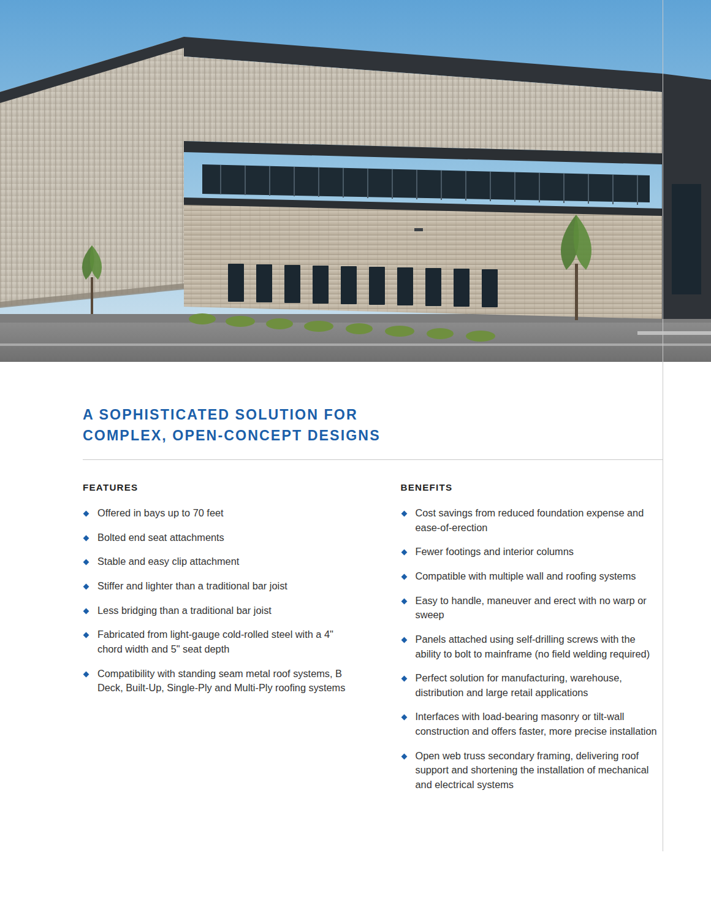A Sophisticated Solution for
Complex, Open-Concept Designs
Features
Offered in bays up to 70 feet
Bolted end seat attachments
Stable and easy clip attachment
Stiffer and lighter than a traditional bar joist
Less bridging than a traditional bar joist
Fabricated from light-gauge cold-rolled steel with a 4" chord width and 5" seat depth
Compatibility with standing seam metal roof systems, B Deck, Built-Up, Single-Ply and Multi-Ply roofing systems
Benefits
Cost savings from reduced foundation expense and ease-of-erection
Fewer footings and interior columns
Compatible with multiple wall and roofing systems
Easy to handle, maneuver and erect with no warp or sweep
Panels attached using self-drilling screws with the ability to bolt to mainframe (no field welding required)
Perfect solution for manufacturing, warehouse, distribution and large retail applications
Interfaces with load-bearing masonry or tilt-wall construction and offers faster, more precise installation
Open web truss secondary framing, delivering roof support and shortening the installation of mechanical and electrical systems